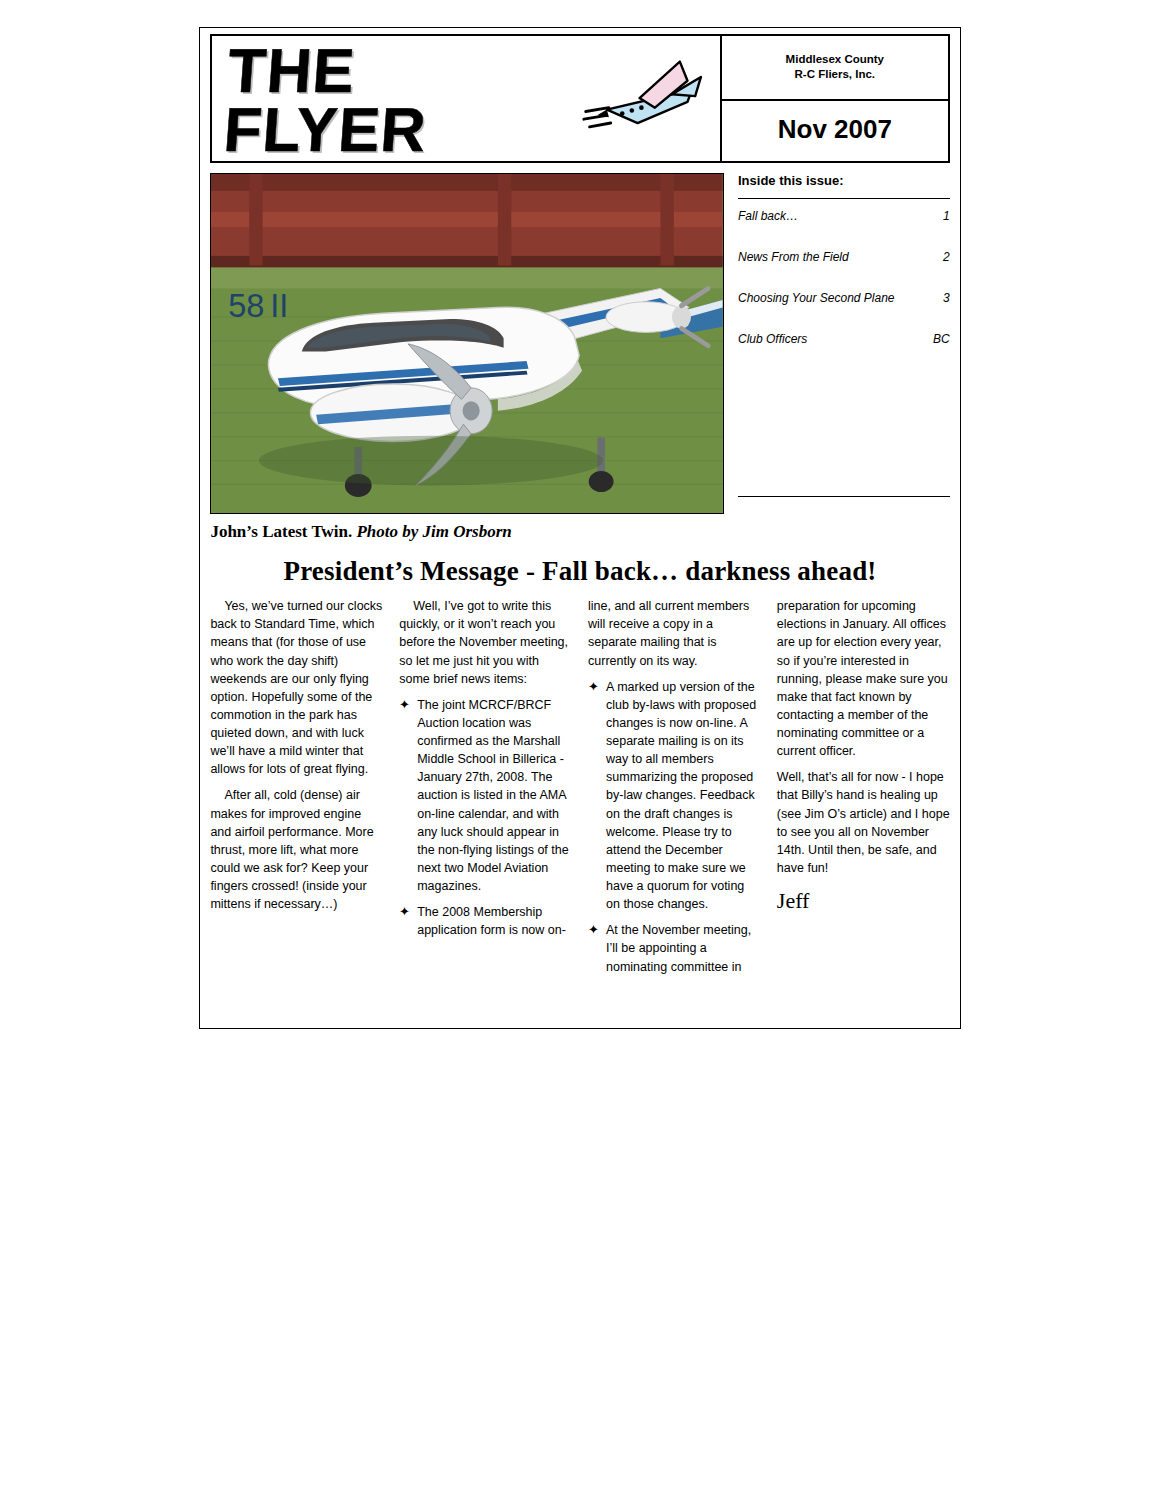THE FLYER
Middlesex County
R-C Fliers, Inc.
Nov 2007
58 II
John’s Latest Twin. Photo by Jim Orsborn
Inside this issue:
Fall back…1
News From the Field 2
Choosing Your Second Plane 3
Club Officers BC
President’s Message - Fall back… darkness ahead!
Yes, we’ve turned our clocks back to Standard Time, which means that (for those of use who work the day shift) weekends are our only flying option. Hopefully some of the commotion in the park has quieted down, and with luck we’ll have a mild winter that allows for lots of great flying.
After all, cold (dense) air makes for improved engine and airfoil performance. More thrust, more lift, what more could we ask for? Keep your fingers crossed! (inside your mittens if necessary…)
Well, I’ve got to write this quickly, or it won’t reach you before the November meeting, so let me just hit you with some brief news items:
✦ The joint MCRCF/BRCF Auction location was confirmed as the Marshall Middle School in Billerica - January 27th, 2008. The auction is listed in the AMA on-line calendar, and with any luck should appear in the non-flying listings of the next two Model Aviation magazines.
✦ The 2008 Membership application form is now on-
line, and all current members will receive a copy in a separate mailing that is currently on its way.
✦ A marked up version of the club by-laws with proposed changes is now on-line. A separate mailing is on its way to all members summarizing the proposed by-law changes. Feedback on the draft changes is welcome. Please try to attend the December meeting to make sure we have a quorum for voting on those changes.
✦ At the November meeting, I’ll be appointing a nominating committee in
preparation for upcoming elections in January. All offices are up for election every year, so if you’re interested in running, please make sure you make that fact known by contacting a member of the nominating committee or a current officer.
Well, that’s all for now - I hope that Billy’s hand is healing up (see Jim O’s article) and I hope to see you all on November 14th. Until then, be safe, and have fun!
Jeff